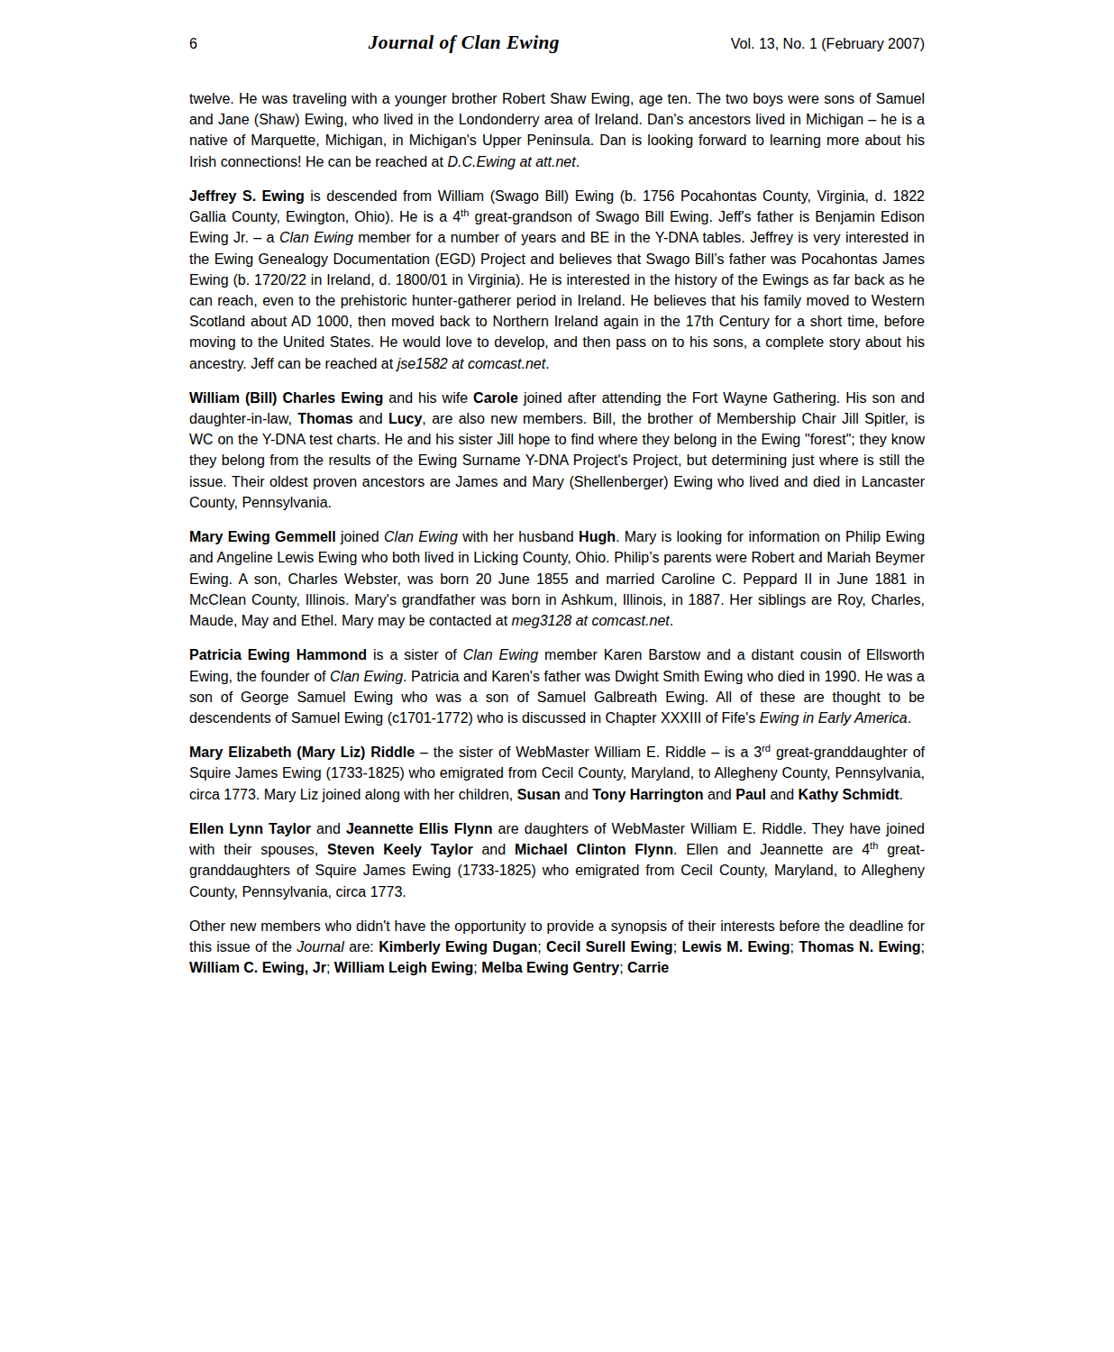6
Journal of Clan Ewing
Vol. 13, No. 1 (February 2007)
twelve. He was traveling with a younger brother Robert Shaw Ewing, age ten. The two boys were sons of Samuel and Jane (Shaw) Ewing, who lived in the Londonderry area of Ireland. Dan's ancestors lived in Michigan – he is a native of Marquette, Michigan, in Michigan's Upper Peninsula. Dan is looking forward to learning more about his Irish connections! He can be reached at D.C.Ewing at att.net.
Jeffrey S. Ewing is descended from William (Swago Bill) Ewing (b. 1756 Pocahontas County, Virginia, d. 1822 Gallia County, Ewington, Ohio). He is a 4th great-grandson of Swago Bill Ewing. Jeff's father is Benjamin Edison Ewing Jr. – a Clan Ewing member for a number of years and BE in the Y-DNA tables. Jeffrey is very interested in the Ewing Genealogy Documentation (EGD) Project and believes that Swago Bill’s father was Pocahontas James Ewing (b. 1720/22 in Ireland, d. 1800/01 in Virginia). He is interested in the history of the Ewings as far back as he can reach, even to the prehistoric hunter-gatherer period in Ireland. He believes that his family moved to Western Scotland about AD 1000, then moved back to Northern Ireland again in the 17th Century for a short time, before moving to the United States. He would love to develop, and then pass on to his sons, a complete story about his ancestry. Jeff can be reached at jse1582 at comcast.net.
William (Bill) Charles Ewing and his wife Carole joined after attending the Fort Wayne Gathering. His son and daughter-in-law, Thomas and Lucy, are also new members. Bill, the brother of Membership Chair Jill Spitler, is WC on the Y-DNA test charts. He and his sister Jill hope to find where they belong in the Ewing "forest"; they know they belong from the results of the Ewing Surname Y-DNA Project's Project, but determining just where is still the issue. Their oldest proven ancestors are James and Mary (Shellenberger) Ewing who lived and died in Lancaster County, Pennsylvania.
Mary Ewing Gemmell joined Clan Ewing with her husband Hugh. Mary is looking for information on Philip Ewing and Angeline Lewis Ewing who both lived in Licking County, Ohio. Philip’s parents were Robert and Mariah Beymer Ewing. A son, Charles Webster, was born 20 June 1855 and married Caroline C. Peppard II in June 1881 in McClean County, Illinois. Mary's grandfather was born in Ashkum, Illinois, in 1887. Her siblings are Roy, Charles, Maude, May and Ethel. Mary may be contacted at meg3128 at comcast.net.
Patricia Ewing Hammond is a sister of Clan Ewing member Karen Barstow and a distant cousin of Ellsworth Ewing, the founder of Clan Ewing. Patricia and Karen's father was Dwight Smith Ewing who died in 1990. He was a son of George Samuel Ewing who was a son of Samuel Galbreath Ewing. All of these are thought to be descendents of Samuel Ewing (c1701-1772) who is discussed in Chapter XXXIII of Fife's Ewing in Early America.
Mary Elizabeth (Mary Liz) Riddle – the sister of WebMaster William E. Riddle – is a 3rd great-granddaughter of Squire James Ewing (1733-1825) who emigrated from Cecil County, Maryland, to Allegheny County, Pennsylvania, circa 1773. Mary Liz joined along with her children, Susan and Tony Harrington and Paul and Kathy Schmidt.
Ellen Lynn Taylor and Jeannette Ellis Flynn are daughters of WebMaster William E. Riddle. They have joined with their spouses, Steven Keely Taylor and Michael Clinton Flynn. Ellen and Jeannette are 4th great-granddaughters of Squire James Ewing (1733-1825) who emigrated from Cecil County, Maryland, to Allegheny County, Pennsylvania, circa 1773.
Other new members who didn't have the opportunity to provide a synopsis of their interests before the deadline for this issue of the Journal are: Kimberly Ewing Dugan; Cecil Surell Ewing; Lewis M. Ewing; Thomas N. Ewing; William C. Ewing, Jr; William Leigh Ewing; Melba Ewing Gentry; Carrie